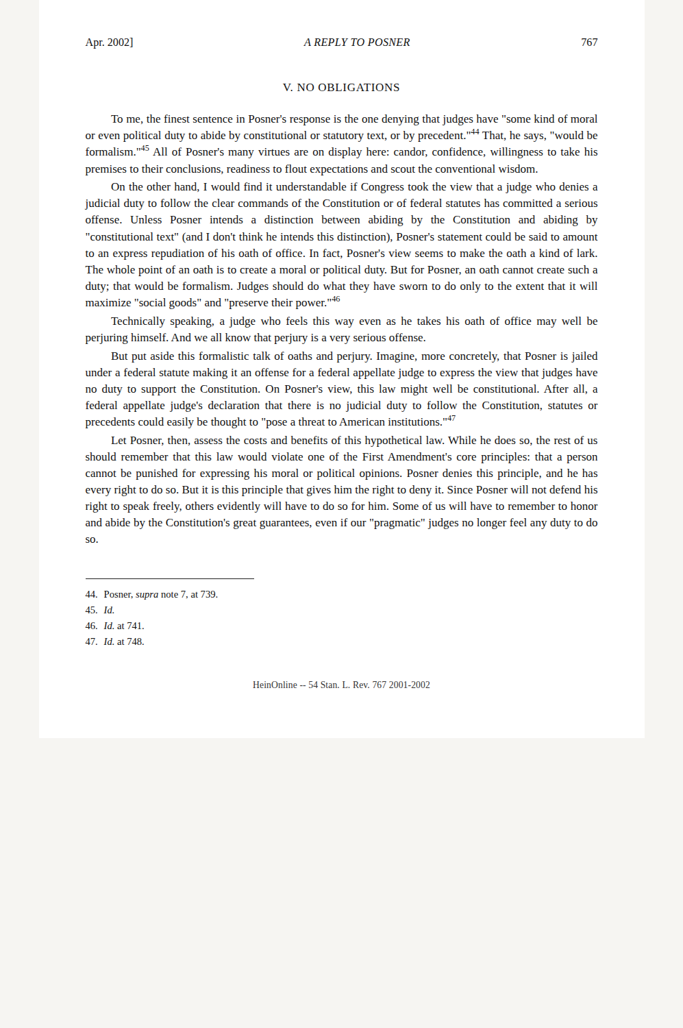Apr. 2002] A Reply to Posner 767
V. No Obligations
To me, the finest sentence in Posner's response is the one denying that judges have "some kind of moral or even political duty to abide by constitutional or statutory text, or by precedent."44 That, he says, "would be formalism."45 All of Posner's many virtues are on display here: candor, confidence, willingness to take his premises to their conclusions, readiness to flout expectations and scout the conventional wisdom.
On the other hand, I would find it understandable if Congress took the view that a judge who denies a judicial duty to follow the clear commands of the Constitution or of federal statutes has committed a serious offense. Unless Posner intends a distinction between abiding by the Constitution and abiding by "constitutional text" (and I don't think he intends this distinction), Posner's statement could be said to amount to an express repudiation of his oath of office. In fact, Posner's view seems to make the oath a kind of lark. The whole point of an oath is to create a moral or political duty. But for Posner, an oath cannot create such a duty; that would be formalism. Judges should do what they have sworn to do only to the extent that it will maximize "social goods" and "preserve their power."46
Technically speaking, a judge who feels this way even as he takes his oath of office may well be perjuring himself. And we all know that perjury is a very serious offense.
But put aside this formalistic talk of oaths and perjury. Imagine, more concretely, that Posner is jailed under a federal statute making it an offense for a federal appellate judge to express the view that judges have no duty to support the Constitution. On Posner's view, this law might well be constitutional. After all, a federal appellate judge's declaration that there is no judicial duty to follow the Constitution, statutes or precedents could easily be thought to "pose a threat to American institutions."47
Let Posner, then, assess the costs and benefits of this hypothetical law. While he does so, the rest of us should remember that this law would violate one of the First Amendment's core principles: that a person cannot be punished for expressing his moral or political opinions. Posner denies this principle, and he has every right to do so. But it is this principle that gives him the right to deny it. Since Posner will not defend his right to speak freely, others evidently will have to do so for him. Some of us will have to remember to honor and abide by the Constitution's great guarantees, even if our "pragmatic" judges no longer feel any duty to do so.
44. Posner, supra note 7, at 739.
45. Id.
46. Id. at 741.
47. Id. at 748.
HeinOnline -- 54 Stan. L. Rev. 767 2001-2002